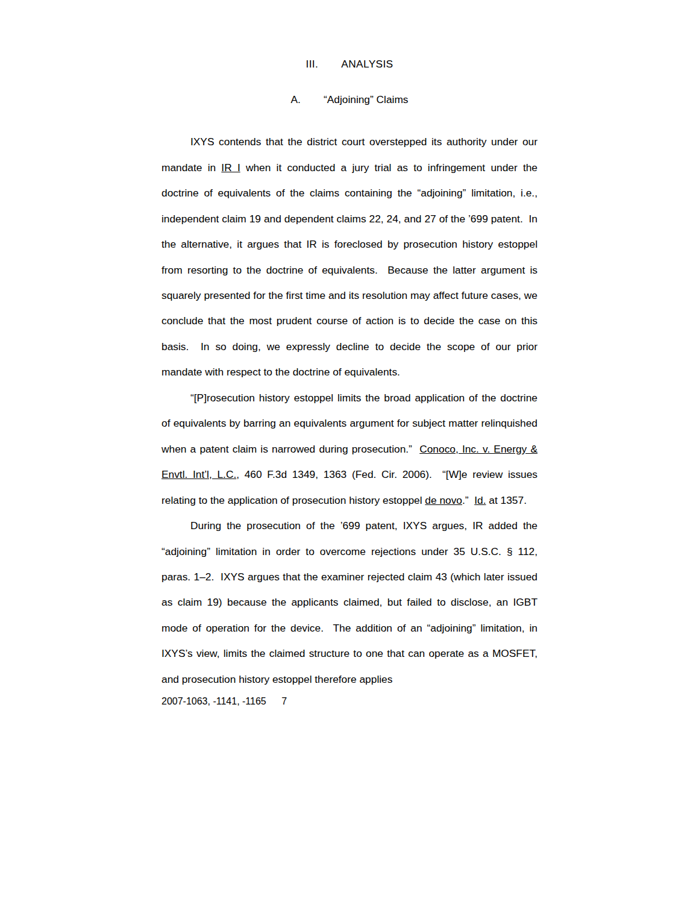III. ANALYSIS
A.“Adjoining” Claims
IXYS contends that the district court overstepped its authority under our mandate in IR I when it conducted a jury trial as to infringement under the doctrine of equivalents of the claims containing the “adjoining” limitation, i.e., independent claim 19 and dependent claims 22, 24, and 27 of the ’699 patent. In the alternative, it argues that IR is foreclosed by prosecution history estoppel from resorting to the doctrine of equivalents. Because the latter argument is squarely presented for the first time and its resolution may affect future cases, we conclude that the most prudent course of action is to decide the case on this basis. In so doing, we expressly decline to decide the scope of our prior mandate with respect to the doctrine of equivalents.
“[P]rosecution history estoppel limits the broad application of the doctrine of equivalents by barring an equivalents argument for subject matter relinquished when a patent claim is narrowed during prosecution.” Conoco, Inc. v. Energy & Envtl. Int’l, L.C., 460 F.3d 1349, 1363 (Fed. Cir. 2006). “[W]e review issues relating to the application of prosecution history estoppel de novo.” Id. at 1357.
During the prosecution of the ’699 patent, IXYS argues, IR added the “adjoining” limitation in order to overcome rejections under 35 U.S.C. § 112, paras. 1–2. IXYS argues that the examiner rejected claim 43 (which later issued as claim 19) because the applicants claimed, but failed to disclose, an IGBT mode of operation for the device. The addition of an “adjoining” limitation, in IXYS’s view, limits the claimed structure to one that can operate as a MOSFET, and prosecution history estoppel therefore applies
2007-1063, -1141, -11657